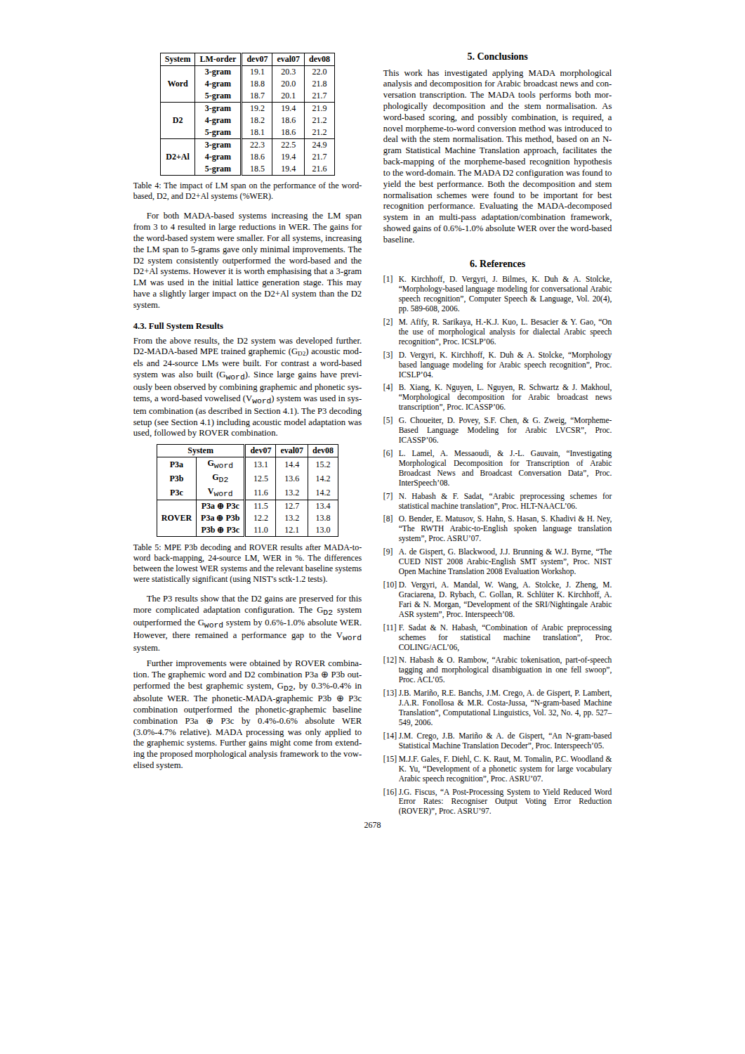| System | LM-order | dev07 | eval07 | dev08 |
| --- | --- | --- | --- | --- |
| Word | 3-gram | 19.1 | 20.3 | 22.0 |
| 4-gram | 18.8 | 20.0 | 21.8 |
| 5-gram | 18.7 | 20.1 | 21.7 |
| D2 | 3-gram | 19.2 | 19.4 | 21.9 |
| 4-gram | 18.2 | 18.6 | 21.2 |
| 5-gram | 18.1 | 18.6 | 21.2 |
| D2+Al | 3-gram | 22.3 | 22.5 | 24.9 |
| 4-gram | 18.6 | 19.4 | 21.7 |
| 5-gram | 18.5 | 19.4 | 21.6 |
Table 4: The impact of LM span on the performance of the word-based, D2, and D2+Al systems (%WER).
For both MADA-based systems increasing the LM span from 3 to 4 resulted in large reductions in WER. The gains for the word-based system were smaller. For all systems, increasing the LM span to 5-grams gave only minimal improvements. The D2 system consistently outperformed the word-based and the D2+Al systems. However it is worth emphasising that a 3-gram LM was used in the initial lattice generation stage. This may have a slightly larger impact on the D2+Al system than the D2 system.
4.3. Full System Results
From the above results, the D2 system was developed further. D2-MADA-based MPE trained graphemic (GD2) acoustic models and 24-source LMs were built. For contrast a word-based system was also built (Gword). Since large gains have previously been observed by combining graphemic and phonetic systems, a word-based vowelised (Vword) system was used in system combination (as described in Section 4.1). The P3 decoding setup (see Section 4.1) including acoustic model adaptation was used, followed by ROVER combination.
| System | dev07 | eval07 | dev08 |
| --- | --- | --- | --- |
| P3a | G word | 13.1 | 14.4 | 15.2 |
| P3b | G D2 | 12.5 | 13.6 | 14.2 |
| P3c | V word | 11.6 | 13.2 | 14.2 |
| ROVER | P3a ⊕ P3c | 11.5 | 12.7 | 13.4 |
| P3a ⊕ P3b | 12.2 | 13.2 | 13.8 |
| P3b ⊕ P3c | 11.0 | 12.1 | 13.0 |
Table 5: MPE P3b decoding and ROVER results after MADA-to-word back-mapping, 24-source LM, WER in %. The differences between the lowest WER systems and the relevant baseline systems were statistically significant (using NIST's sctk-1.2 tests).
The P3 results show that the D2 gains are preserved for this more complicated adaptation configuration. The GD2 system outperformed the Gword system by 0.6%-1.0% absolute WER. However, there remained a performance gap to the Vword system.
Further improvements were obtained by ROVER combination. The graphemic word and D2 combination P3a ⊕ P3b outperformed the best graphemic system, GD2, by 0.3%-0.4% in absolute WER. The phonetic-MADA-graphemic P3b ⊕ P3c combination outperformed the phonetic-graphemic baseline combination P3a ⊕ P3c by 0.4%-0.6% absolute WER (3.0%-4.7% relative). MADA processing was only applied to the graphemic systems. Further gains might come from extending the proposed morphological analysis framework to the vowelised system.
5. Conclusions
This work has investigated applying MADA morphological analysis and decomposition for Arabic broadcast news and conversation transcription. The MADA tools performs both morphologically decomposition and the stem normalisation. As word-based scoring, and possibly combination, is required, a novel morpheme-to-word conversion method was introduced to deal with the stem normalisation. This method, based on an N-gram Statistical Machine Translation approach, facilitates the back-mapping of the morpheme-based recognition hypothesis to the word-domain. The MADA D2 configuration was found to yield the best performance. Both the decomposition and stem normalisation schemes were found to be important for best recognition performance. Evaluating the MADA-decomposed system in an multi-pass adaptation/combination framework, showed gains of 0.6%-1.0% absolute WER over the word-based baseline.
6. References
K. Kirchhoff, D. Vergyri, J. Bilmes, K. Duh & A. Stolcke, “Morphology-based language modeling for conversational Arabic speech recognition”, Computer Speech & Language, Vol. 20(4), pp. 589-608, 2006.
M. Afify, R. Sarikaya, H.-K.J. Kuo, L. Besacier & Y. Gao, “On the use of morphological analysis for dialectal Arabic speech recognition”, Proc. ICSLP’06.
D. Vergyri, K. Kirchhoff, K. Duh & A. Stolcke, “Morphology based language modeling for Arabic speech recognition”, Proc. ICSLP’04.
B. Xiang, K. Nguyen, L. Nguyen, R. Schwartz & J. Makhoul, “Morphological decomposition for Arabic broadcast news transcription”, Proc. ICASSP’06.
G. Choueiter, D. Povey, S.F. Chen, & G. Zweig, “Morpheme-Based Language Modeling for Arabic LVCSR”, Proc. ICASSP’06.
L. Lamel, A. Messaoudi, & J.-L. Gauvain, “Investigating Morphological Decomposition for Transcription of Arabic Broadcast News and Broadcast Conversation Data”, Proc. InterSpeech’08.
N. Habash & F. Sadat, “Arabic preprocessing schemes for statistical machine translation”, Proc. HLT-NAACL’06.
O. Bender, E. Matusov, S. Hahn, S. Hasan, S. Khadivi & H. Ney, “The RWTH Arabic-to-English spoken language translation system”, Proc. ASRU’07.
A. de Gispert, G. Blackwood, J.J. Brunning & W.J. Byrne, “The CUED NIST 2008 Arabic-English SMT system”, Proc. NIST Open Machine Translation 2008 Evaluation Workshop.
D. Vergyri, A. Mandal, W. Wang, A. Stolcke, J. Zheng, M. Graciarena, D. Rybach, C. Gollan, R. Schlüter K. Kirchhoff, A. Fari & N. Morgan, “Development of the SRI/Nightingale Arabic ASR system”, Proc. Interspeech’08.
F. Sadat & N. Habash, “Combination of Arabic preprocessing schemes for statistical machine translation”, Proc. COLING/ACL’06,
N. Habash & O. Rambow, “Arabic tokenisation, part-of-speech tagging and morphological disambiguation in one fell swoop”, Proc. ACL’05.
J.B. Mariño, R.E. Banchs, J.M. Crego, A. de Gispert, P. Lambert, J.A.R. Fonollosa & M.R. Costa-Jussa, “N-gram-based Machine Translation”, Computational Linguistics, Vol. 32, No. 4, pp. 527–549, 2006.
J.M. Crego, J.B. Mariño & A. de Gispert, “An N-gram-based Statistical Machine Translation Decoder”, Proc. Interspeech’05.
M.J.F. Gales, F. Diehl, C. K. Raut, M. Tomalin, P.C. Woodland & K. Yu, “Development of a phonetic system for large vocabulary Arabic speech recognition”, Proc. ASRU’07.
J.G. Fiscus, “A Post-Processing System to Yield Reduced Word Error Rates: Recogniser Output Voting Error Reduction (ROVER)”, Proc. ASRU’97.
2678